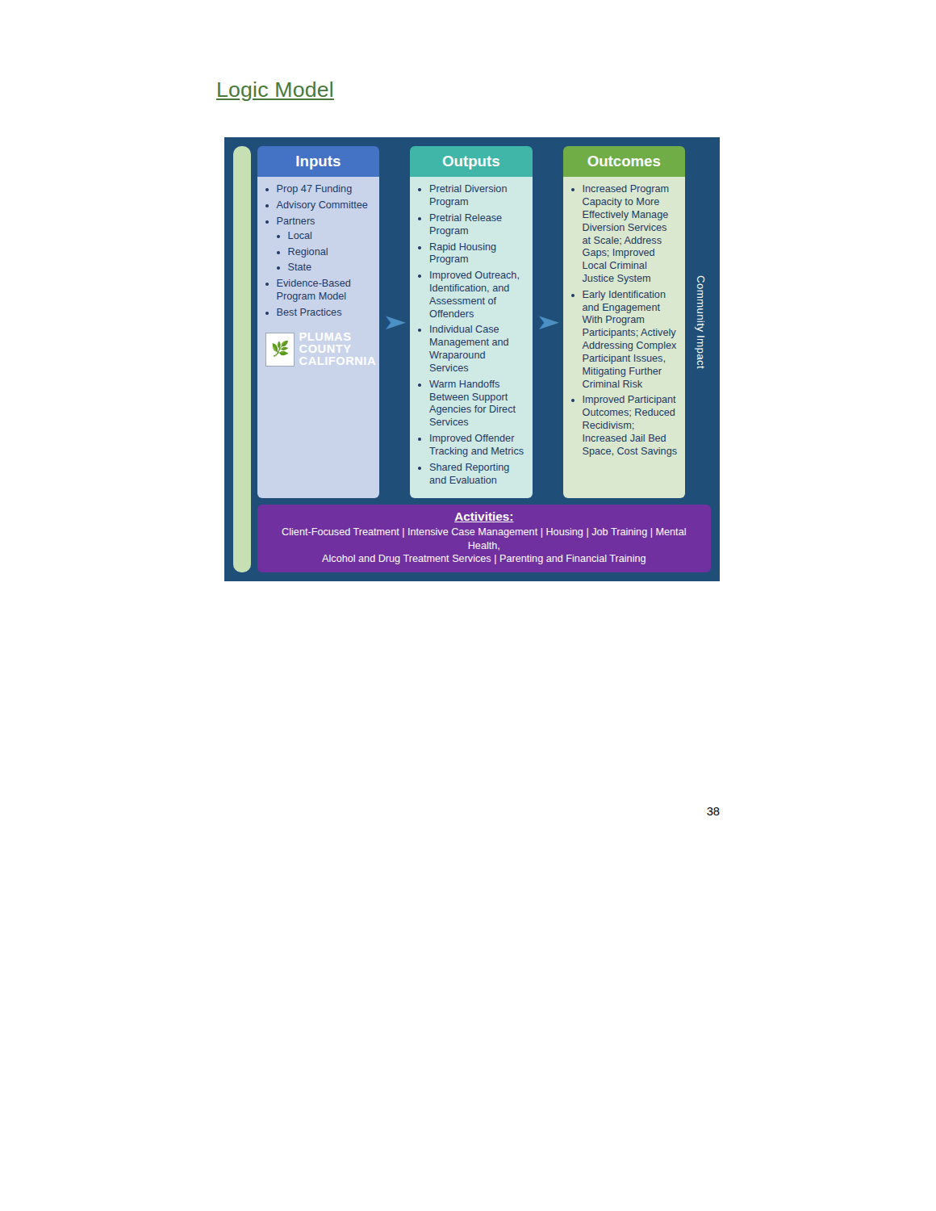Logic Model
Inputs
Prop 47 Funding
Advisory Committee
Partners
Local
Regional
State
Evidence-Based Program Model
Best Practices
🌿
PLUMAS
COUNTY
CALIFORNIA
➤
Outputs
Pretrial Diversion Program
Pretrial Release Program
Rapid Housing Program
Improved Outreach, Identification, and Assessment of Offenders
Individual Case Management and Wraparound Services
Warm Handoffs Between Support Agencies for Direct Services
Improved Offender Tracking and Metrics
Shared Reporting and Evaluation
➤
Outcomes
Increased Program Capacity to More Effectively Manage Diversion Services at Scale; Address Gaps; Improved Local Criminal Justice System
Early Identification and Engagement With Program Participants; Actively Addressing Complex Participant Issues, Mitigating Further Criminal Risk
Improved Participant Outcomes; Reduced Recidivism; Increased Jail Bed Space, Cost Savings
Community Impact
Activities:
Client-Focused Treatment | Intensive Case Management | Housing | Job Training | Mental Health,
Alcohol and Drug Treatment Services | Parenting and Financial Training
38